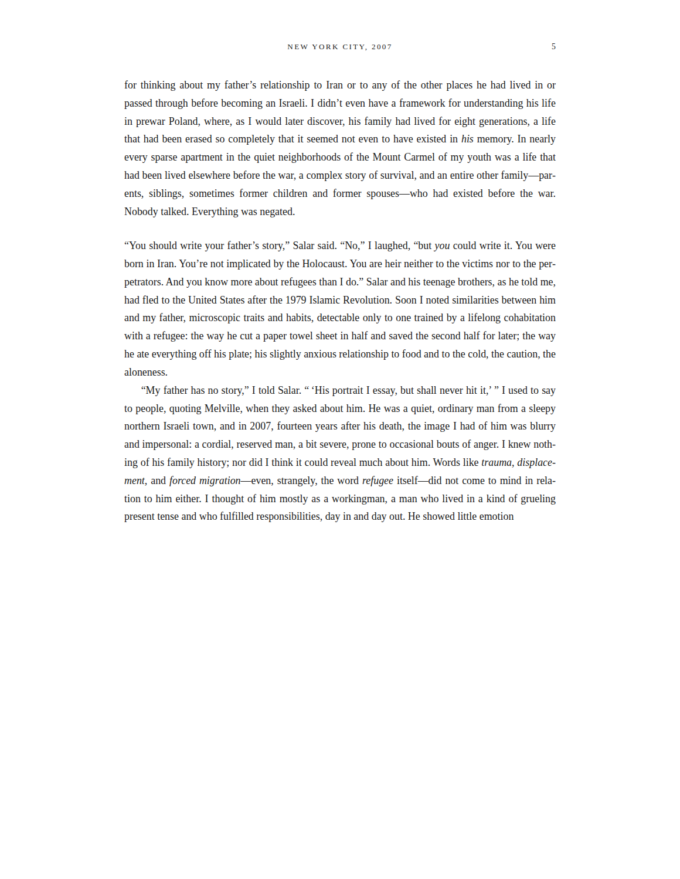New York City, 2007 5
for thinking about my father’s relationship to Iran or to any of the other places he had lived in or passed through before becoming an Israeli. I didn’t even have a framework for understanding his life in prewar Poland, where, as I would later discover, his family had lived for eight generations, a life that had been erased so completely that it seemed not even to have existed in his memory. In nearly every sparse apartment in the quiet neighborhoods of the Mount Carmel of my youth was a life that had been lived elsewhere before the war, a complex story of survival, and an entire other family—parents, siblings, sometimes former children and former spouses—who had existed before the war. Nobody talked. Everything was negated.
“You should write your father’s story,” Salar said. “No,” I laughed, “but you could write it. You were born in Iran. You’re not implicated by the Holocaust. You are heir neither to the victims nor to the perpetrators. And you know more about refugees than I do.” Salar and his teenage brothers, as he told me, had fled to the United States after the 1979 Islamic Revolution. Soon I noted similarities between him and my father, microscopic traits and habits, detectable only to one trained by a lifelong cohabitation with a refugee: the way he cut a paper towel sheet in half and saved the second half for later; the way he ate everything off his plate; his slightly anxious relationship to food and to the cold, the caution, the aloneness.
“My father has no story,” I told Salar. “ ‘His portrait I essay, but shall never hit it,’ ” I used to say to people, quoting Melville, when they asked about him. He was a quiet, ordinary man from a sleepy northern Israeli town, and in 2007, fourteen years after his death, the image I had of him was blurry and impersonal: a cordial, reserved man, a bit severe, prone to occasional bouts of anger. I knew nothing of his family history; nor did I think it could reveal much about him. Words like trauma, displacement, and forced migration—even, strangely, the word refugee itself—did not come to mind in relation to him either. I thought of him mostly as a workingman, a man who lived in a kind of grueling present tense and who fulfilled responsibilities, day in and day out. He showed little emotion